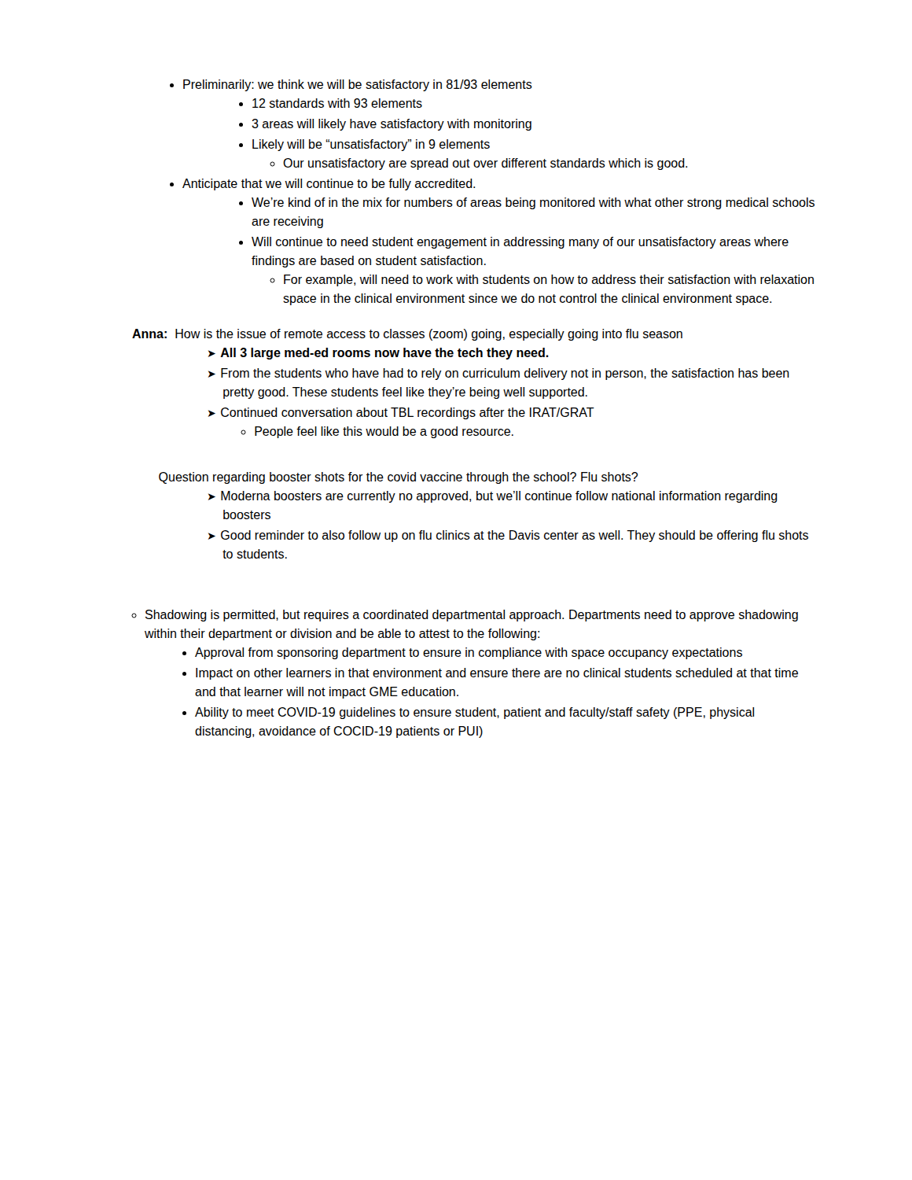Preliminarily: we think we will be satisfactory in 81/93 elements
12 standards with 93 elements
3 areas will likely have satisfactory with monitoring
Likely will be “unsatisfactory” in 9 elements
Our unsatisfactory are spread out over different standards which is good.
Anticipate that we will continue to be fully accredited.
We’re kind of in the mix for numbers of areas being monitored with what other strong medical schools are receiving
Will continue to need student engagement in addressing many of our unsatisfactory areas where findings are based on student satisfaction.
For example, will need to work with students on how to address their satisfaction with relaxation space in the clinical environment since we do not control the clinical environment space.
Anna: How is the issue of remote access to classes (zoom) going, especially going into flu season
All 3 large med-ed rooms now have the tech they need.
From the students who have had to rely on curriculum delivery not in person, the satisfaction has been pretty good. These students feel like they’re being well supported.
Continued conversation about TBL recordings after the IRAT/GRAT
People feel like this would be a good resource.
Question regarding booster shots for the covid vaccine through the school? Flu shots?
Moderna boosters are currently no approved, but we’ll continue follow national information regarding boosters
Good reminder to also follow up on flu clinics at the Davis center as well. They should be offering flu shots to students.
Shadowing is permitted, but requires a coordinated departmental approach. Departments need to approve shadowing within their department or division and be able to attest to the following:
Approval from sponsoring department to ensure in compliance with space occupancy expectations
Impact on other learners in that environment and ensure there are no clinical students scheduled at that time and that learner will not impact GME education.
Ability to meet COVID-19 guidelines to ensure student, patient and faculty/staff safety (PPE, physical distancing, avoidance of COCID-19 patients or PUI)